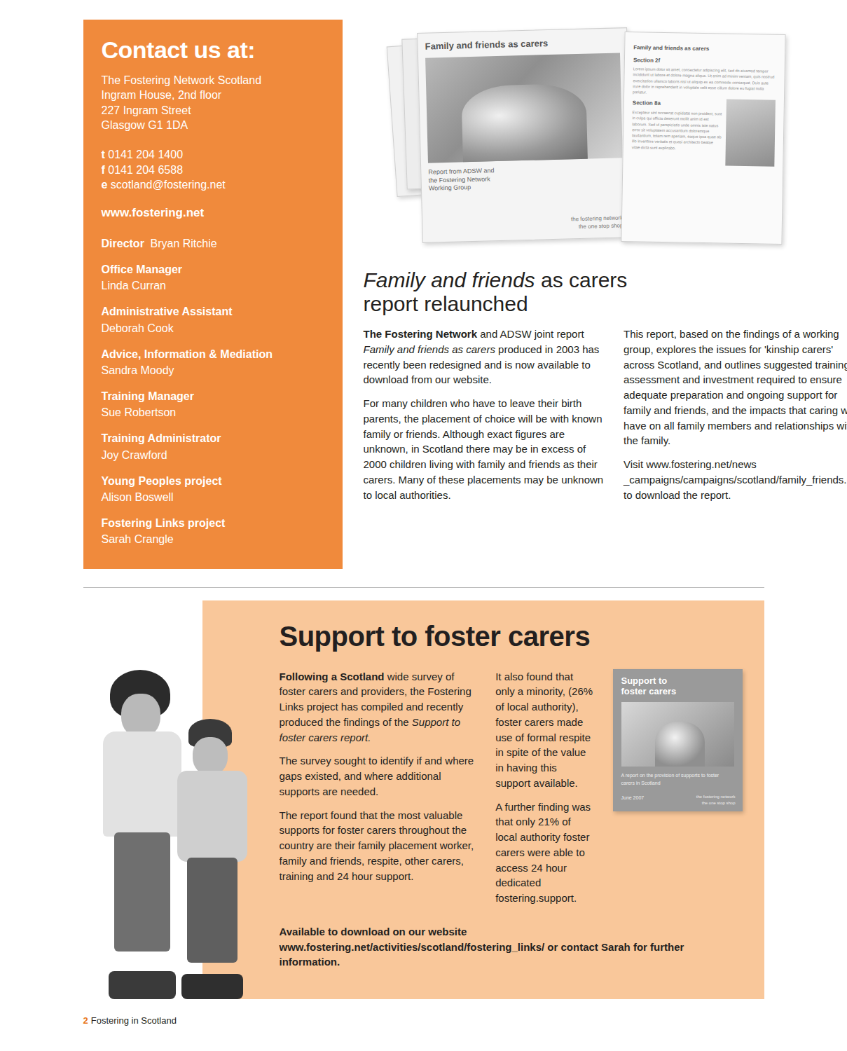Contact us at:
The Fostering Network Scotland
Ingram House, 2nd floor
227 Ingram Street
Glasgow G1 1DA
t 0141 204 1400
f 0141 204 6588
e scotland@fostering.net
www.fostering.net
Director
Bryan Ritchie
Office Manager
Linda Curran
Administrative Assistant
Deborah Cook
Advice, Information & Mediation
Sandra Moody
Training Manager
Sue Robertson
Training Administrator
Joy Crawford
Young Peoples project
Alison Boswell
Fostering Links project
Sarah Crangle
Family and friends as carers
Report from ADSW and
the Fostering Network
Working Group
the fostering network
the one stop shop
Family and friends as carers
Section 2f
Lorem ipsum dolor sit amet, consectetur adipiscing elit, sed do eiusmod tempor incididunt ut labore et dolore magna aliqua. Ut enim ad minim veniam, quis nostrud exercitation ullamco laboris nisi ut aliquip ex ea commodo consequat. Duis aute irure dolor in reprehenderit in voluptate velit esse cillum dolore eu fugiat nulla pariatur.
Section 8a
Excepteur sint occaecat cupidatat non proident, sunt in culpa qui officia deserunt mollit anim id est laborum. Sed ut perspiciatis unde omnis iste natus error sit voluptatem accusantium doloremque laudantium, totam rem aperiam, eaque ipsa quae ab illo inventore veritatis et quasi architecto beatae vitae dicta sunt explicabo.
Family and friends as carers
report relaunched
The Fostering Network and ADSW joint report Family and friends as carers produced in 2003 has recently been redesigned and is now available to download from our website.
For many children who have to leave their birth parents, the placement of choice will be with known family or friends. Although exact figures are unknown, in Scotland there may be in excess of 2000 children living with family and friends as their carers. Many of these placements may be unknown to local authorities.
This report, based on the findings of a working group, explores the issues for 'kinship carers' across Scotland, and outlines suggested training, assessment and investment required to ensure adequate preparation and ongoing support for family and friends, and the impacts that caring will have on all family members and relationships within the family.
Visit www.fostering.net/news _campaigns/campaigns/scotland/family_friends.php to download the report.
Support to foster carers
Following a Scotland wide survey of foster carers and providers, the Fostering Links project has compiled and recently produced the findings of the Support to foster carers report.
The survey sought to identify if and where gaps existed, and where additional supports are needed.
The report found that the most valuable supports for foster carers throughout the country are their family placement worker, family and friends, respite, other carers, training and 24 hour support.
It also found that only a minority, (26% of local authority), foster carers made use of formal respite in spite of the value in having this support available.
A further finding was that only 21% of local authority foster carers were able to access 24 hour dedicated fostering.support.
Support to
foster carers
A report on the provision of supports to foster carers in Scotland
June 2007
the fostering network
the one stop shop
Available to download on our website
www.fostering.net/activities/scotland/fostering_links/ or contact Sarah for further information.
2 Fostering in Scotland